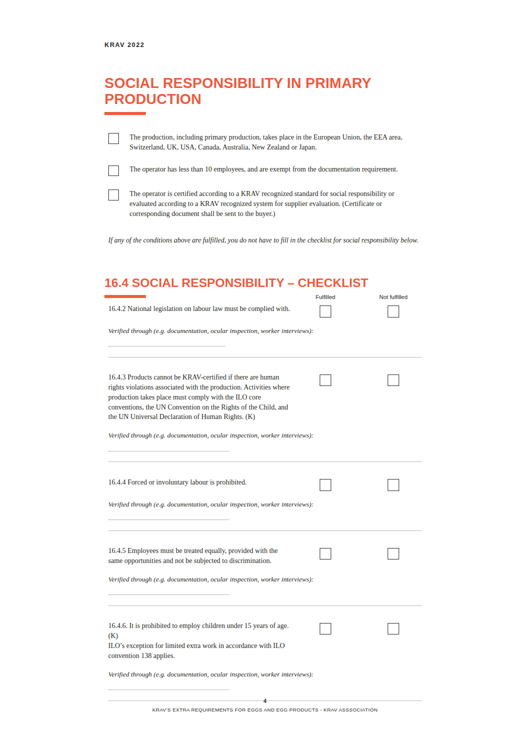KRAV 2022
Social responsibility in primary production
The production, including primary production, takes place in the European Union, the EEA area, Switzerland, UK, USA, Canada, Australia, New Zealand or Japan.
The operator has less than 10 employees, and are exempt from the documentation requirement.
The operator is certified according to a KRAV recognized standard for social responsibility or evaluated according to a KRAV recognized system for supplier evaluation. (Certificate or corresponding document shall be sent to the buyer.)
If any of the conditions above are fulfilled, you do not have to fill in the checklist for social responsibility below.
16.4 Social responsibility – checklist
Fulfilled Not fulfilled
16.4.2 National legislation on labour law must be complied with.
Verified through (e.g. documentation, ocular inspection, worker interviews):
16.4.3 Products cannot be KRAV-certified if there are human rights violations associated with the production. Activities where production takes place must comply with the ILO core conventions, the UN Convention on the Rights of the Child, and the UN Universal Declaration of Human Rights. (K)
Verified through (e.g. documentation, ocular inspection, worker interviews):
16.4.4 Forced or involuntary labour is prohibited.
Verified through (e.g. documentation, ocular inspection, worker interviews):
16.4.5 Employees must be treated equally, provided with the same opportunities and not be subjected to discrimination.
Verified through (e.g. documentation, ocular inspection, worker interviews):
16.4.6. It is prohibited to employ children under 15 years of age. (K)
ILO’s exception for limited extra work in accordance with ILO convention 138 applies.
Verified through (e.g. documentation, ocular inspection, worker interviews):
4
KRAV’S EXTRA REQUIREMENTS FOR EGGS AND EGG PRODUCTS - KRAV ASSSOCIATION